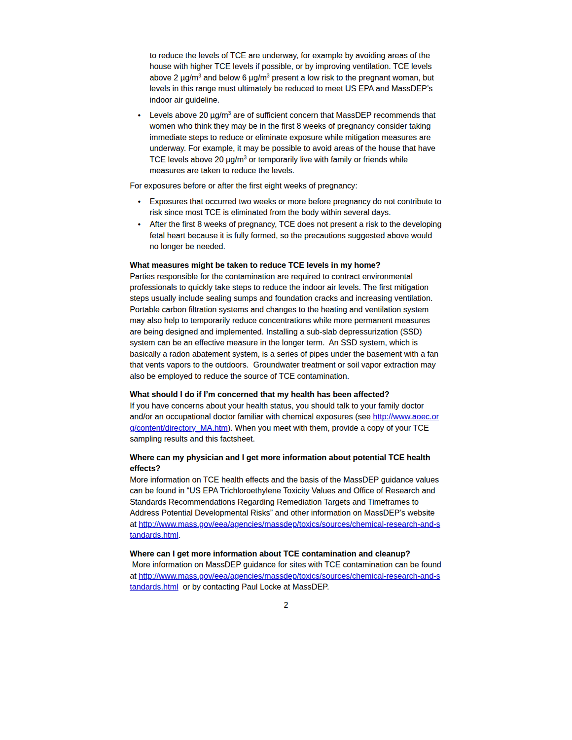to reduce the levels of TCE are underway, for example by avoiding areas of the house with higher TCE levels if possible, or by improving ventilation. TCE levels above 2 µg/m3 and below 6 µg/m3 present a low risk to the pregnant woman, but levels in this range must ultimately be reduced to meet US EPA and MassDEP’s indoor air guideline.
Levels above 20 µg/m3 are of sufficient concern that MassDEP recommends that women who think they may be in the first 8 weeks of pregnancy consider taking immediate steps to reduce or eliminate exposure while mitigation measures are underway. For example, it may be possible to avoid areas of the house that have TCE levels above 20 µg/m3 or temporarily live with family or friends while measures are taken to reduce the levels.
For exposures before or after the first eight weeks of pregnancy:
Exposures that occurred two weeks or more before pregnancy do not contribute to risk since most TCE is eliminated from the body within several days.
After the first 8 weeks of pregnancy, TCE does not present a risk to the developing fetal heart because it is fully formed, so the precautions suggested above would no longer be needed.
What measures might be taken to reduce TCE levels in my home?
Parties responsible for the contamination are required to contract environmental professionals to quickly take steps to reduce the indoor air levels. The first mitigation steps usually include sealing sumps and foundation cracks and increasing ventilation. Portable carbon filtration systems and changes to the heating and ventilation system may also help to temporarily reduce concentrations while more permanent measures are being designed and implemented. Installing a sub-slab depressurization (SSD) system can be an effective measure in the longer term. An SSD system, which is basically a radon abatement system, is a series of pipes under the basement with a fan that vents vapors to the outdoors. Groundwater treatment or soil vapor extraction may also be employed to reduce the source of TCE contamination.
What should I do if I’m concerned that my health has been affected?
If you have concerns about your health status, you should talk to your family doctor and/or an occupational doctor familiar with chemical exposures (see http://www.aoec.org/content/directory_MA.htm). When you meet with them, provide a copy of your TCE sampling results and this factsheet.
Where can my physician and I get more information about potential TCE health effects?
More information on TCE health effects and the basis of the MassDEP guidance values can be found in “US EPA Trichloroethylene Toxicity Values and Office of Research and Standards Recommendations Regarding Remediation Targets and Timeframes to Address Potential Developmental Risks” and other information on MassDEP’s website at http://www.mass.gov/eea/agencies/massdep/toxics/sources/chemical-research-and-standards.html.
Where can I get more information about TCE contamination and cleanup?
More information on MassDEP guidance for sites with TCE contamination can be found at http://www.mass.gov/eea/agencies/massdep/toxics/sources/chemical-research-and-standards.html or by contacting Paul Locke at MassDEP.
2